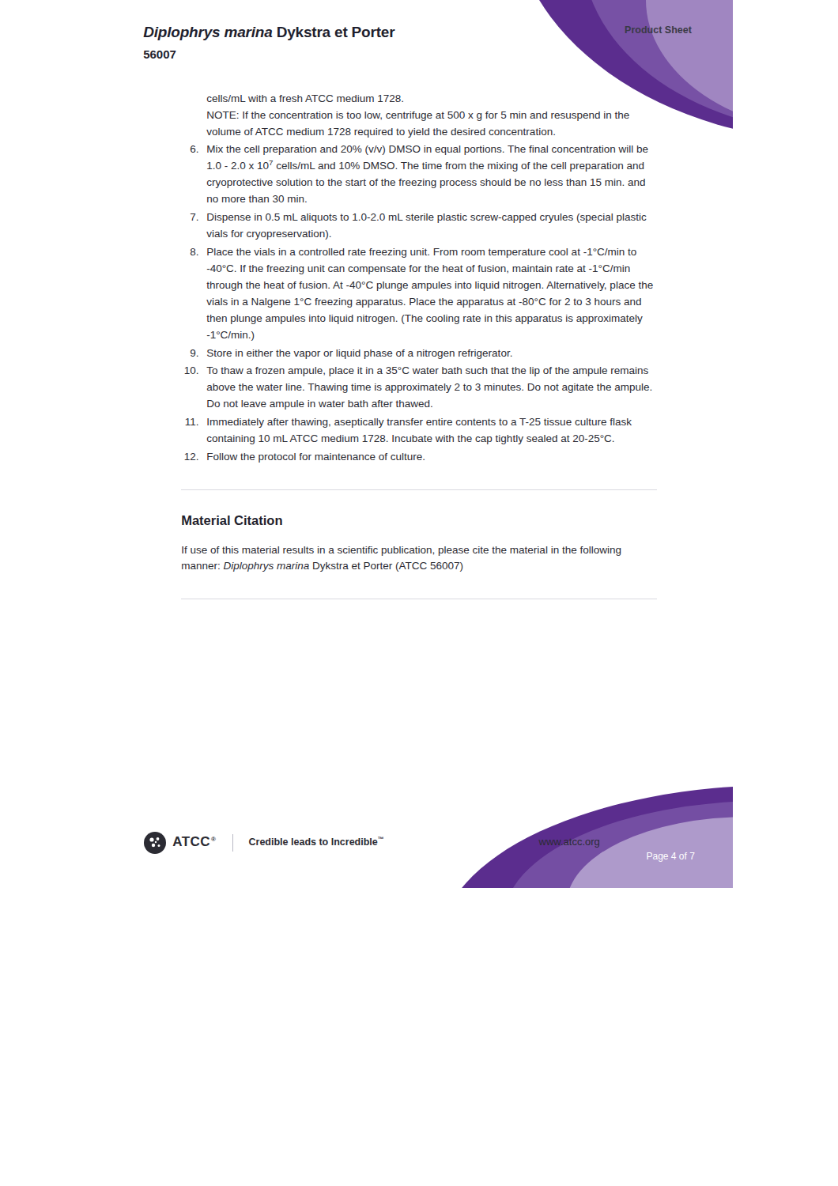Diplophrys marina Dykstra et Porter
56007
Product Sheet
cells/mL with a fresh ATCC medium 1728.
NOTE: If the concentration is too low, centrifuge at 500 x g for 5 min and resuspend in the volume of ATCC medium 1728 required to yield the desired concentration.
Mix the cell preparation and 20% (v/v) DMSO in equal portions. The final concentration will be 1.0 - 2.0 x 107 cells/mL and 10% DMSO. The time from the mixing of the cell preparation and cryoprotective solution to the start of the freezing process should be no less than 15 min. and no more than 30 min.
Dispense in 0.5 mL aliquots to 1.0-2.0 mL sterile plastic screw-capped cryules (special plastic vials for cryopreservation).
Place the vials in a controlled rate freezing unit. From room temperature cool at -1°C/min to -40°C. If the freezing unit can compensate for the heat of fusion, maintain rate at -1°C/min through the heat of fusion. At -40°C plunge ampules into liquid nitrogen. Alternatively, place the vials in a Nalgene 1°C freezing apparatus. Place the apparatus at -80°C for 2 to 3 hours and then plunge ampules into liquid nitrogen. (The cooling rate in this apparatus is approximately -1°C/min.)
Store in either the vapor or liquid phase of a nitrogen refrigerator.
To thaw a frozen ampule, place it in a 35°C water bath such that the lip of the ampule remains above the water line. Thawing time is approximately 2 to 3 minutes. Do not agitate the ampule. Do not leave ampule in water bath after thawed.
Immediately after thawing, aseptically transfer entire contents to a T-25 tissue culture flask containing 10 mL ATCC medium 1728. Incubate with the cap tightly sealed at 20-25°C.
Follow the protocol for maintenance of culture.
Material Citation
If use of this material results in a scientific publication, please cite the material in the following manner: Diplophrys marina Dykstra et Porter (ATCC 56007)
ATCC®
Credible leads to Incredible™
www.atcc.org
Page 4 of 7